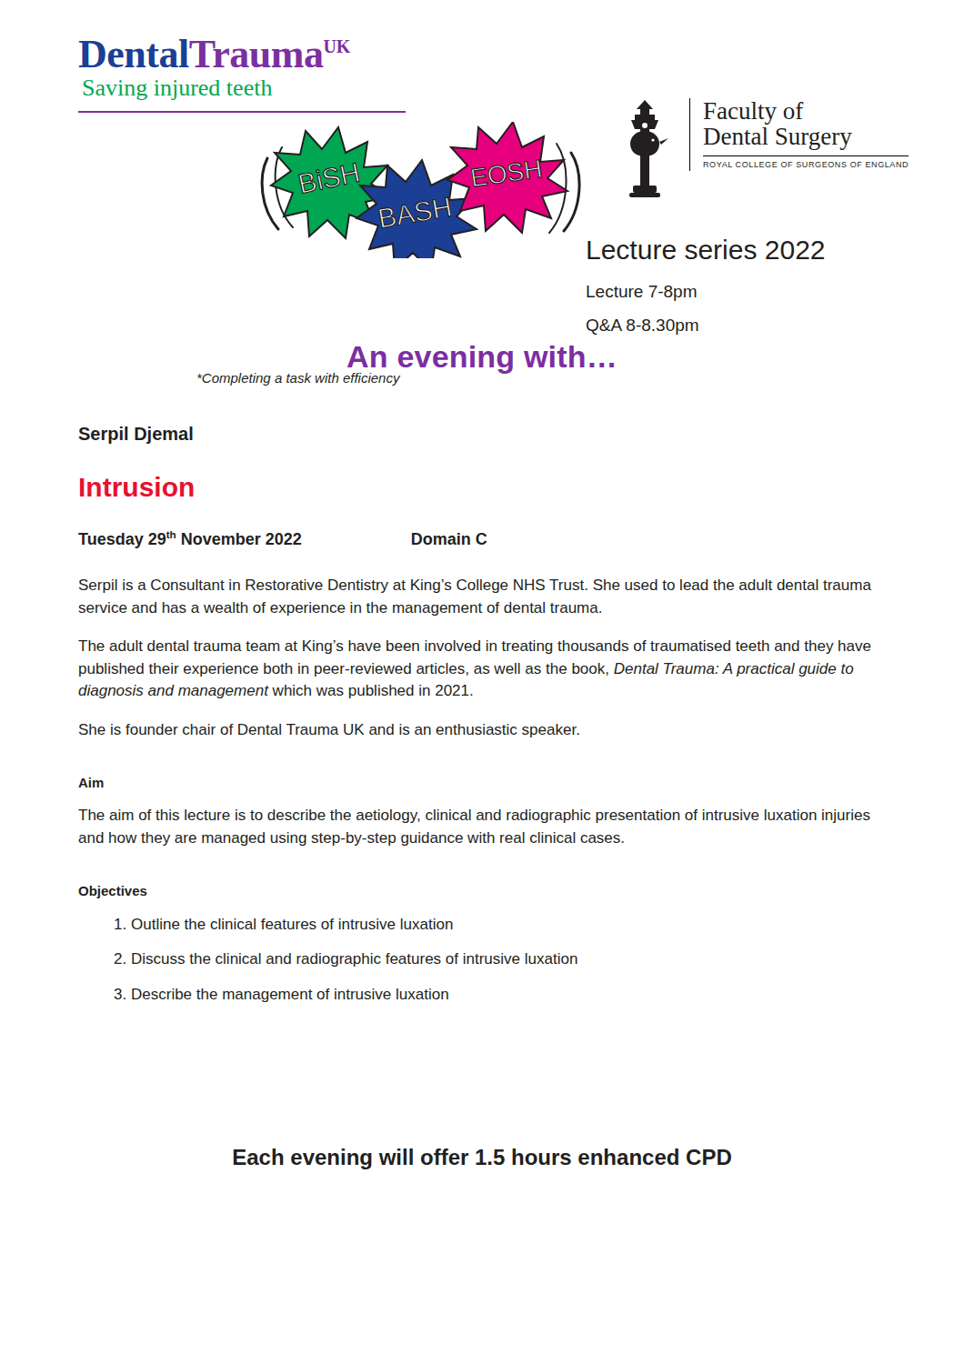Dental Trauma UK
Saving injured teeth
BiSH BASH EOSH
Faculty of
Dental Surgery
ROYAL COLLEGE OF SURGEONS OF ENGLAND
Lecture series 2022
Lecture 7-8pm
Q&A 8-8.30pm
*Completing a task with efficiency
An evening with…
Serpil Djemal
Intrusion
Tuesday 29th November 2022 Domain C
Serpil is a Consultant in Restorative Dentistry at King’s College NHS Trust. She used to lead the adult dental trauma service and has a wealth of experience in the management of dental trauma.
The adult dental trauma team at King’s have been involved in treating thousands of traumatised teeth and they have published their experience both in peer-reviewed articles, as well as the book, Dental Trauma: A practical guide to diagnosis and management which was published in 2021.
She is founder chair of Dental Trauma UK and is an enthusiastic speaker.
Aim
The aim of this lecture is to describe the aetiology, clinical and radiographic presentation of intrusive luxation injuries and how they are managed using step-by-step guidance with real clinical cases.
Objectives
Outline the clinical features of intrusive luxation
Discuss the clinical and radiographic features of intrusive luxation
Describe the management of intrusive luxation
Each evening will offer 1.5 hours enhanced CPD